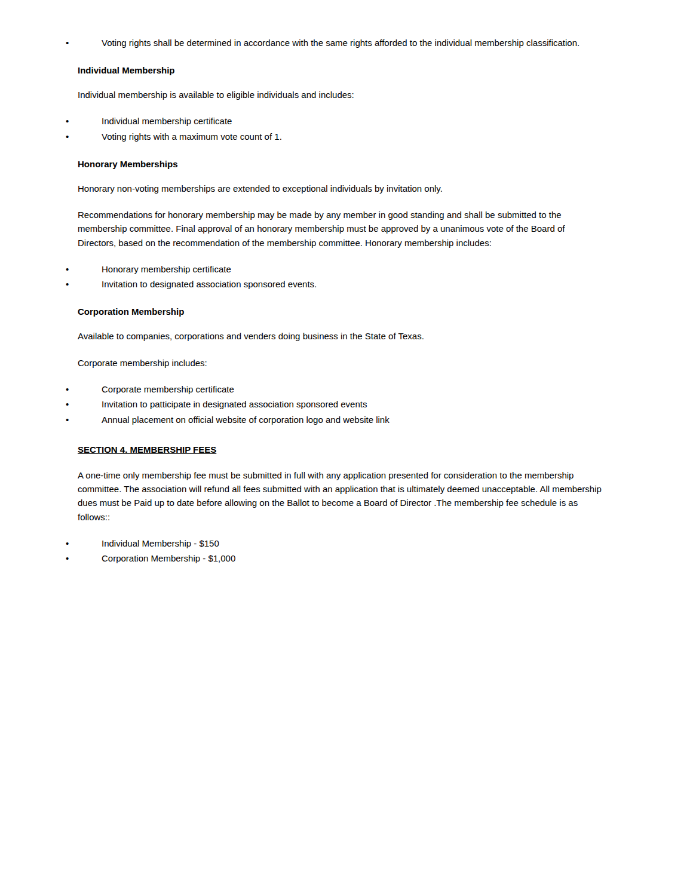Voting rights shall be determined in accordance with the same rights afforded to the individual membership classification.
Individual Membership
Individual membership is available to eligible individuals and includes:
Individual membership certificate
Voting rights with a maximum vote count of 1.
Honorary Memberships
Honorary non-voting memberships are extended to exceptional individuals by invitation only.
Recommendations for honorary membership may be made by any member in good standing and shall be submitted to the membership committee. Final approval of an honorary membership must be approved by a unanimous vote of the Board of Directors, based on the recommendation of the membership committee. Honorary membership includes:
Honorary membership certificate
Invitation to designated association sponsored events.
Corporation Membership
Available to companies, corporations and venders doing business in the State of Texas.
Corporate membership includes:
Corporate membership certificate
Invitation to patticipate in designated association sponsored events
Annual placement on official website of corporation logo and website link
SECTION 4. MEMBERSHIP FEES
A one-time only membership fee must be submitted in full with any application presented for consideration to the membership committee. The association will refund all fees submitted with an application that is ultimately deemed unacceptable. All membership dues must be Paid up to date before allowing on the Ballot to become a Board of Director .The membership fee schedule is as follows::
Individual Membership - $150
Corporation Membership - $1,000